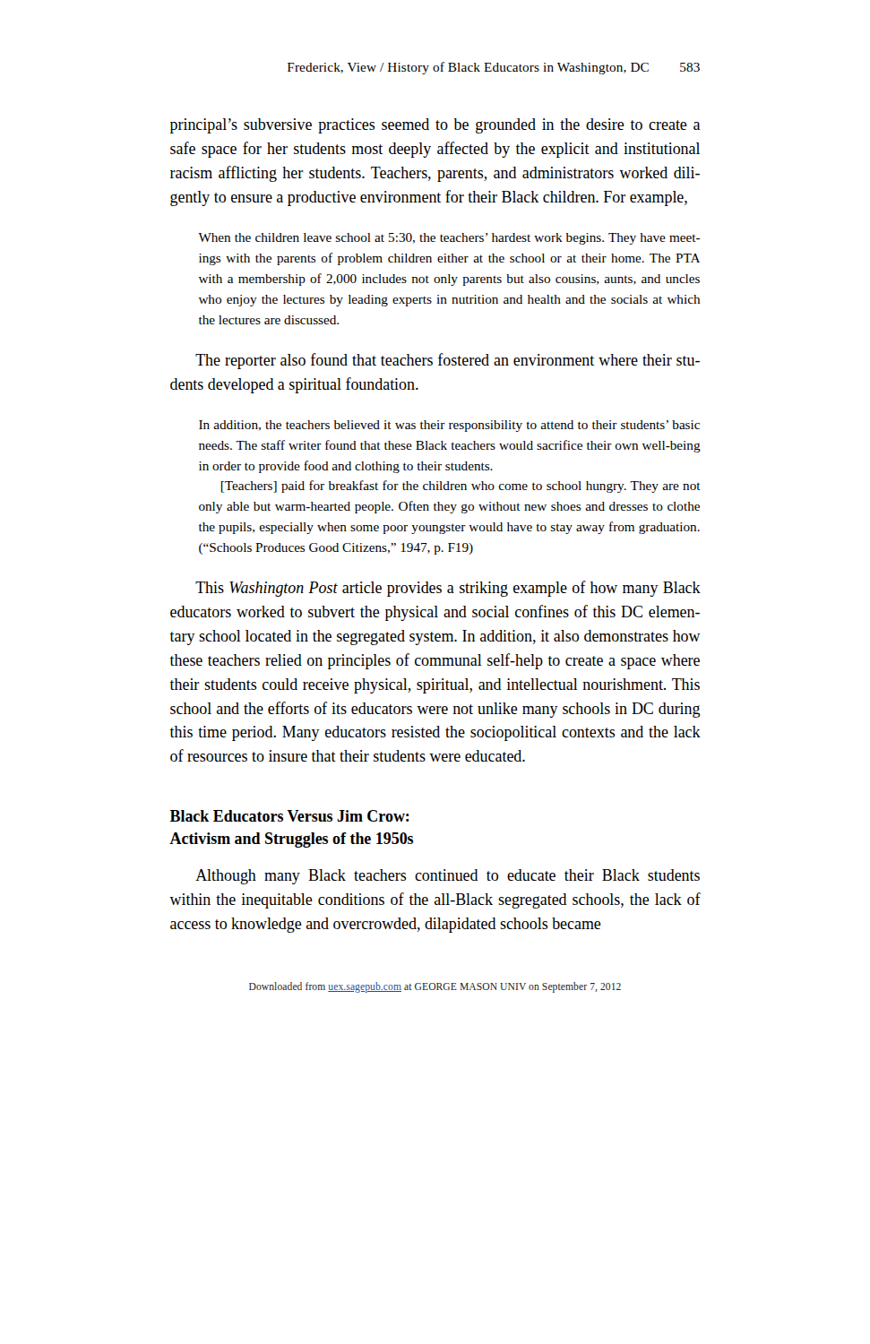Frederick, View / History of Black Educators in Washington, DC583
principal’s subversive practices seemed to be grounded in the desire to create a safe space for her students most deeply affected by the explicit and institutional racism afflicting her students. Teachers, parents, and administrators worked diligently to ensure a productive environment for their Black children. For example,
When the children leave school at 5:30, the teachers’ hardest work begins. They have meetings with the parents of problem children either at the school or at their home. The PTA with a membership of 2,000 includes not only parents but also cousins, aunts, and uncles who enjoy the lectures by leading experts in nutrition and health and the socials at which the lectures are discussed.
The reporter also found that teachers fostered an environment where their students developed a spiritual foundation.
In addition, the teachers believed it was their responsibility to attend to their students’ basic needs. The staff writer found that these Black teachers would sacrifice their own well-being in order to provide food and clothing to their students.
[Teachers] paid for breakfast for the children who come to school hungry. They are not only able but warm-hearted people. Often they go without new shoes and dresses to clothe the pupils, especially when some poor youngster would have to stay away from graduation. (“Schools Produces Good Citizens,” 1947, p. F19)
This Washington Post article provides a striking example of how many Black educators worked to subvert the physical and social confines of this DC elementary school located in the segregated system. In addition, it also demonstrates how these teachers relied on principles of communal self-help to create a space where their students could receive physical, spiritual, and intellectual nourishment. This school and the efforts of its educators were not unlike many schools in DC during this time period. Many educators resisted the sociopolitical contexts and the lack of resources to insure that their students were educated.
Black Educators Versus Jim Crow:
Activism and Struggles of the 1950s
Although many Black teachers continued to educate their Black students within the inequitable conditions of the all-Black segregated schools, the lack of access to knowledge and overcrowded, dilapidated schools became
Downloaded from uex.sagepub.com at GEORGE MASON UNIV on September 7, 2012